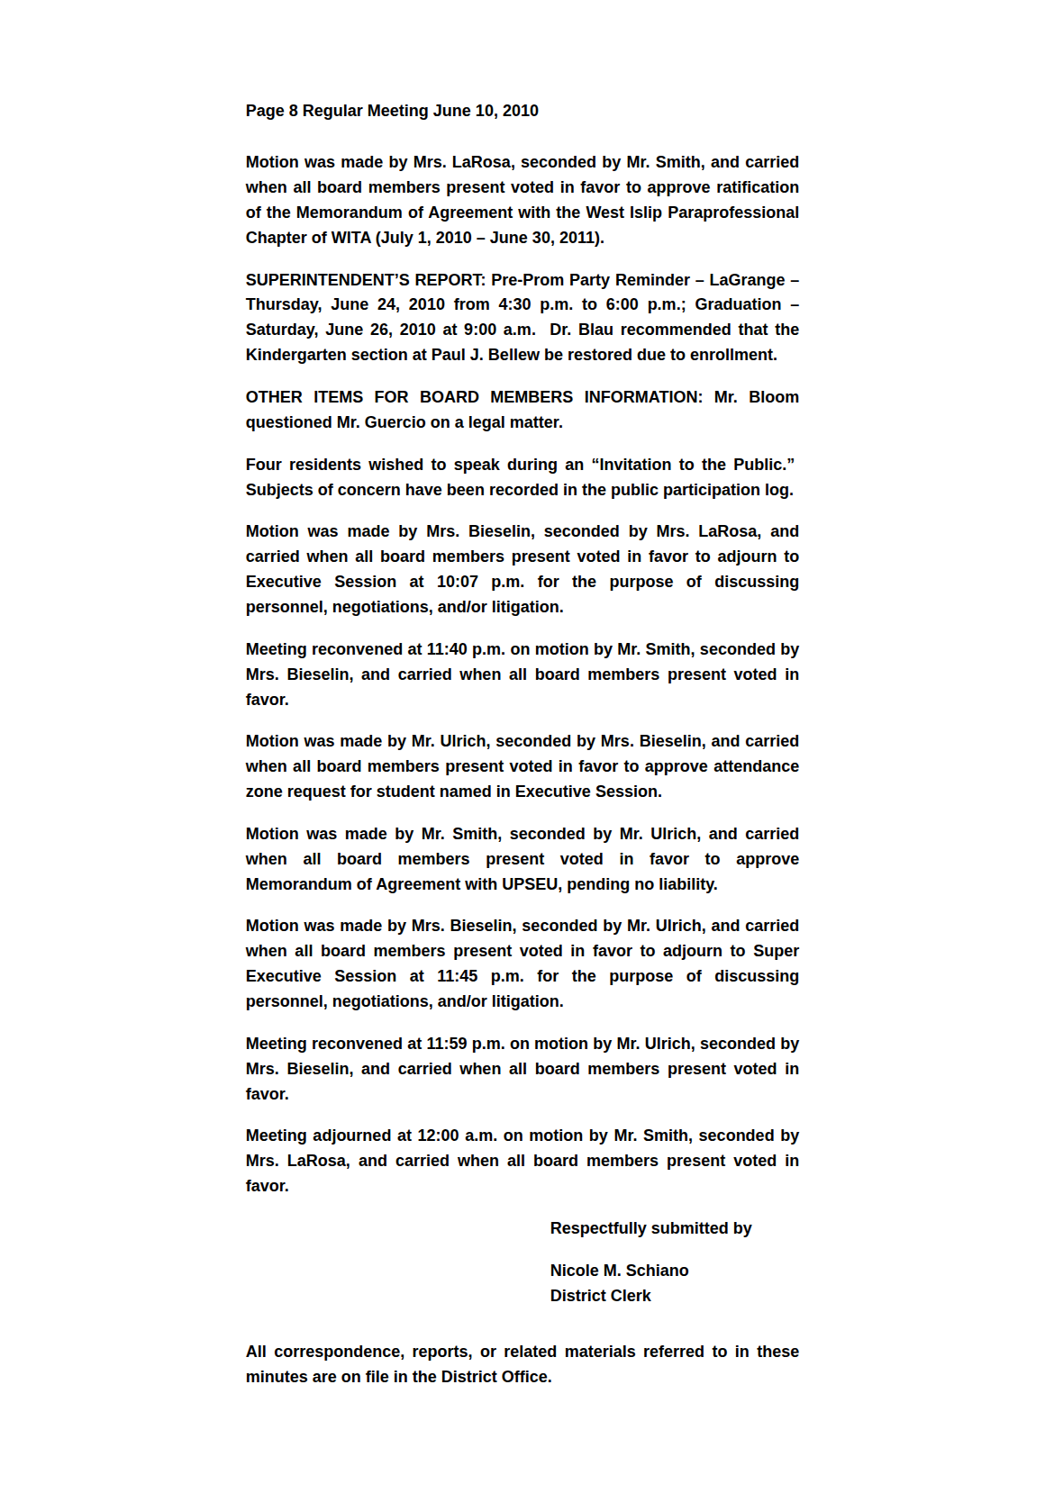Page 8 Regular Meeting June 10, 2010
Motion was made by Mrs. LaRosa, seconded by Mr. Smith, and carried when all board members present voted in favor to approve ratification of the Memorandum of Agreement with the West Islip Paraprofessional Chapter of WITA (July 1, 2010 – June 30, 2011).
SUPERINTENDENT’S REPORT: Pre-Prom Party Reminder – LaGrange – Thursday, June 24, 2010 from 4:30 p.m. to 6:00 p.m.; Graduation – Saturday, June 26, 2010 at 9:00 a.m. Dr. Blau recommended that the Kindergarten section at Paul J. Bellew be restored due to enrollment.
OTHER ITEMS FOR BOARD MEMBERS INFORMATION: Mr. Bloom questioned Mr. Guercio on a legal matter.
Four residents wished to speak during an “Invitation to the Public.” Subjects of concern have been recorded in the public participation log.
Motion was made by Mrs. Bieselin, seconded by Mrs. LaRosa, and carried when all board members present voted in favor to adjourn to Executive Session at 10:07 p.m. for the purpose of discussing personnel, negotiations, and/or litigation.
Meeting reconvened at 11:40 p.m. on motion by Mr. Smith, seconded by Mrs. Bieselin, and carried when all board members present voted in favor.
Motion was made by Mr. Ulrich, seconded by Mrs. Bieselin, and carried when all board members present voted in favor to approve attendance zone request for student named in Executive Session.
Motion was made by Mr. Smith, seconded by Mr. Ulrich, and carried when all board members present voted in favor to approve Memorandum of Agreement with UPSEU, pending no liability.
Motion was made by Mrs. Bieselin, seconded by Mr. Ulrich, and carried when all board members present voted in favor to adjourn to Super Executive Session at 11:45 p.m. for the purpose of discussing personnel, negotiations, and/or litigation.
Meeting reconvened at 11:59 p.m. on motion by Mr. Ulrich, seconded by Mrs. Bieselin, and carried when all board members present voted in favor.
Meeting adjourned at 12:00 a.m. on motion by Mr. Smith, seconded by Mrs. LaRosa, and carried when all board members present voted in favor.
Respectfully submitted by
Nicole M. Schiano
District Clerk
All correspondence, reports, or related materials referred to in these minutes are on file in the District Office.